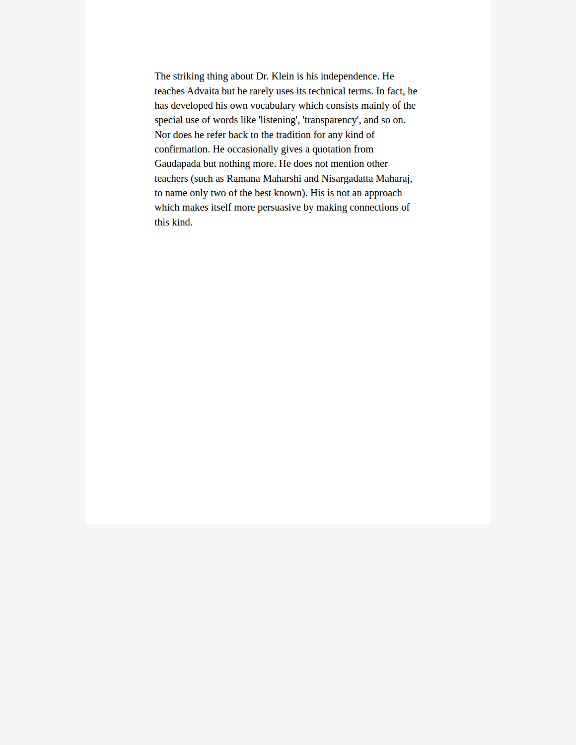The striking thing about Dr. Klein is his independence. He teaches Advaita but he rarely uses its technical terms. In fact, he has developed his own vocabulary which consists mainly of the special use of words like 'listening', 'transparency', and so on. Nor does he refer back to the tradition for any kind of confirmation. He occasionally gives a quotation from Gaudapada but nothing more. He does not mention other teachers (such as Ramana Maharshi and Nisargadatta Maharaj, to name only two of the best known). His is not an approach which makes itself more persuasive by making connections of this kind.